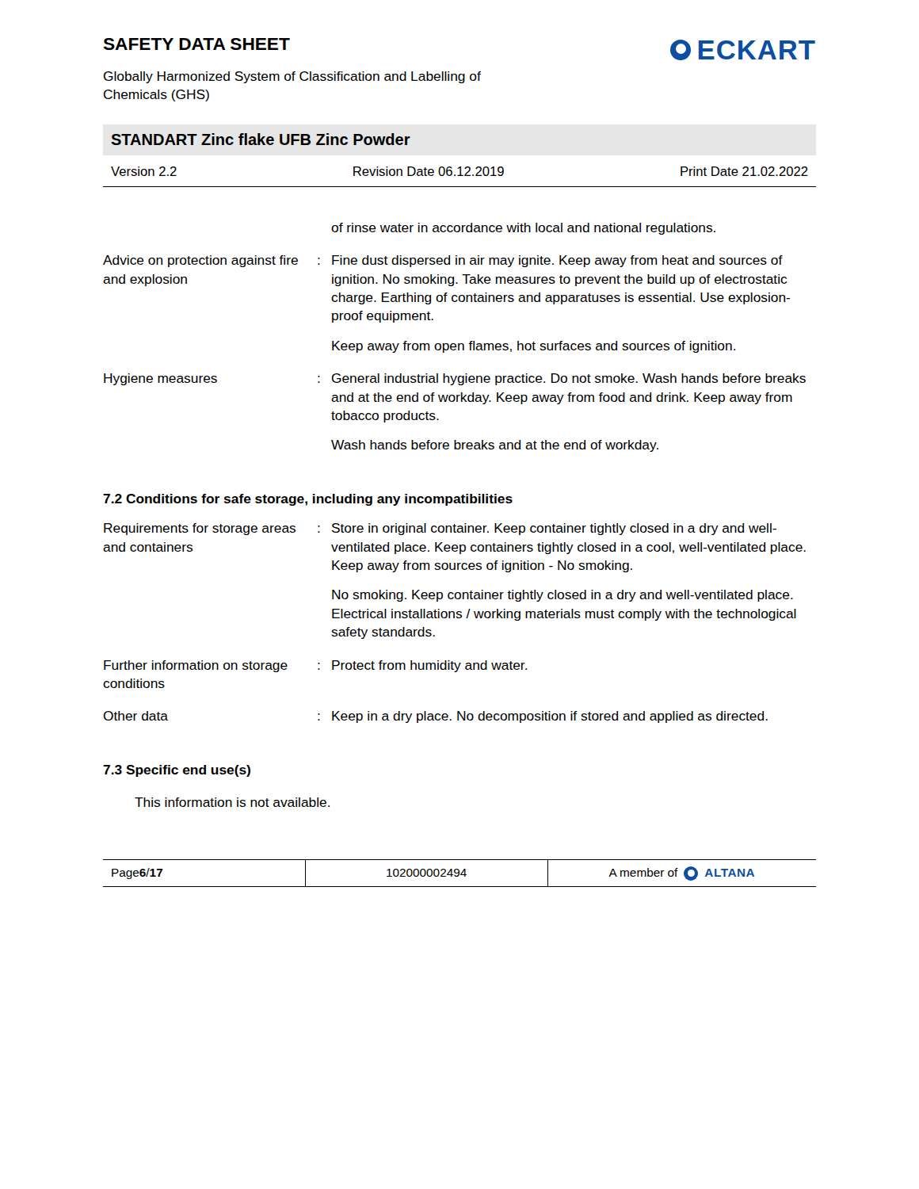SAFETY DATA SHEET
Globally Harmonized System of Classification and Labelling of
Chemicals (GHS)
ECKART
STANDART Zinc flake UFB Zinc Powder
Version 2.2 Revision Date 06.12.2019 Print Date 21.02.2022
of rinse water in accordance with local and national regulations.
| Advice on protection against fire and explosion | : | Fine dust dispersed in air may ignite. Keep away from heat and sources of ignition. No smoking. Take measures to prevent the build up of electrostatic charge. Earthing of containers and apparatuses is essential. Use explosion-proof equipment. Keep away from open flames, hot surfaces and sources of ignition. |
| Hygiene measures | : | General industrial hygiene practice. Do not smoke. Wash hands before breaks and at the end of workday. Keep away from food and drink. Keep away from tobacco products. Wash hands before breaks and at the end of workday. |
7.2 Conditions for safe storage, including any incompatibilities
| Requirements for storage areas and containers | : | Store in original container. Keep container tightly closed in a dry and well-ventilated place. Keep containers tightly closed in a cool, well-ventilated place. Keep away from sources of ignition - No smoking. No smoking. Keep container tightly closed in a dry and well-ventilated place. Electrical installations / working materials must comply with the technological safety standards. |
| Further information on storage conditions | : | Protect from humidity and water. |
| Other data | : | Keep in a dry place. No decomposition if stored and applied as directed. |
7.3 Specific end use(s)
This information is not available.
Page 6 / 17
102000002494
A member of ALTANA